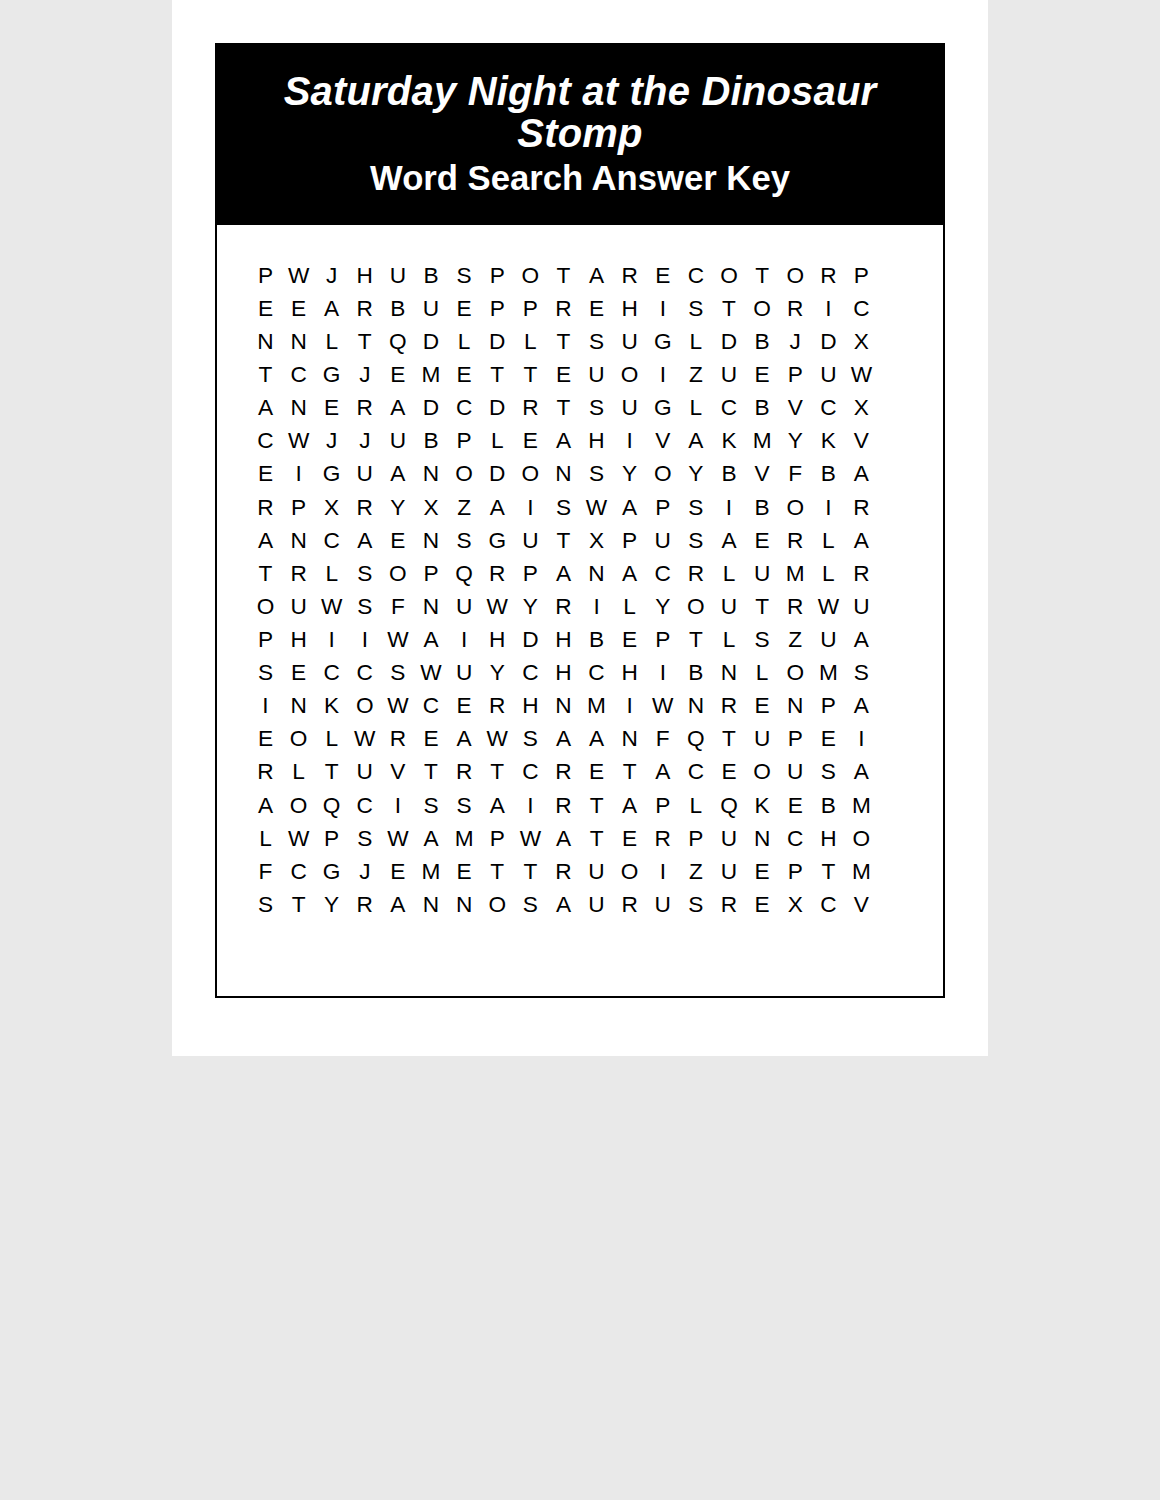Saturday Night at the Dinosaur Stomp
Word Search Answer Key
Word search answer key letter grid
| P | W | J | H | U | B | S | P | O | T | A | R | E | C | O | T | O | R | P | |
| E | E | A | R | B | U | E | P | P | R | E | H | I | S | T | O | R | I | C | |
| N | N | L | T | Q | D | L | D | L | T | S | U | G | L | D | B | J | D | X | |
| T | C | G | J | E | M | E | T | T | E | U | O | I | Z | U | E | P | U | W | |
| A | N | E | R | A | D | C | D | R | T | S | U | G | L | C | B | V | C | X | |
| C | W | J | J | U | B | P | L | E | A | H | I | V | A | K | M | Y | K | V | |
| E | I | G | U | A | N | O | D | O | N | S | Y | O | Y | B | V | F | B | A | |
| R | P | X | R | Y | X | Z | A | I | S | W | A | P | S | I | B | O | I | R | |
| A | N | C | A | E | N | S | G | U | T | X | P | U | S | A | E | R | L | A | |
| T | R | L | S | O | P | Q | R | P | A | N | A | C | R | L | U | M | L | R | |
| O | U | W | S | F | N | U | W | Y | R | I | L | Y | O | U | T | R | W | U | |
| P | H | I | I | W | A | I | H | D | H | B | E | P | T | L | S | Z | U | A | |
| S | E | C | C | S | W | U | Y | C | H | C | H | I | B | N | L | O | M | S | |
| I | N | K | O | W | C | E | R | H | N | M | I | W | N | R | E | N | P | A | |
| E | O | L | W | R | E | A | W | S | A | A | N | F | Q | T | U | P | E | I | |
| R | L | T | U | V | T | R | T | C | R | E | T | A | C | E | O | U | S | A | |
| A | O | Q | C | I | S | S | A | I | R | T | A | P | L | Q | K | E | B | M | |
| L | W | P | S | W | A | M | P | W | A | T | E | R | P | U | N | C | H | O | |
| F | C | G | J | E | M | E | T | T | R | U | O | I | Z | U | E | P | T | M | |
| S | T | Y | R | A | N | N | O | S | A | U | R | U | S | R | E | X | C | V | |